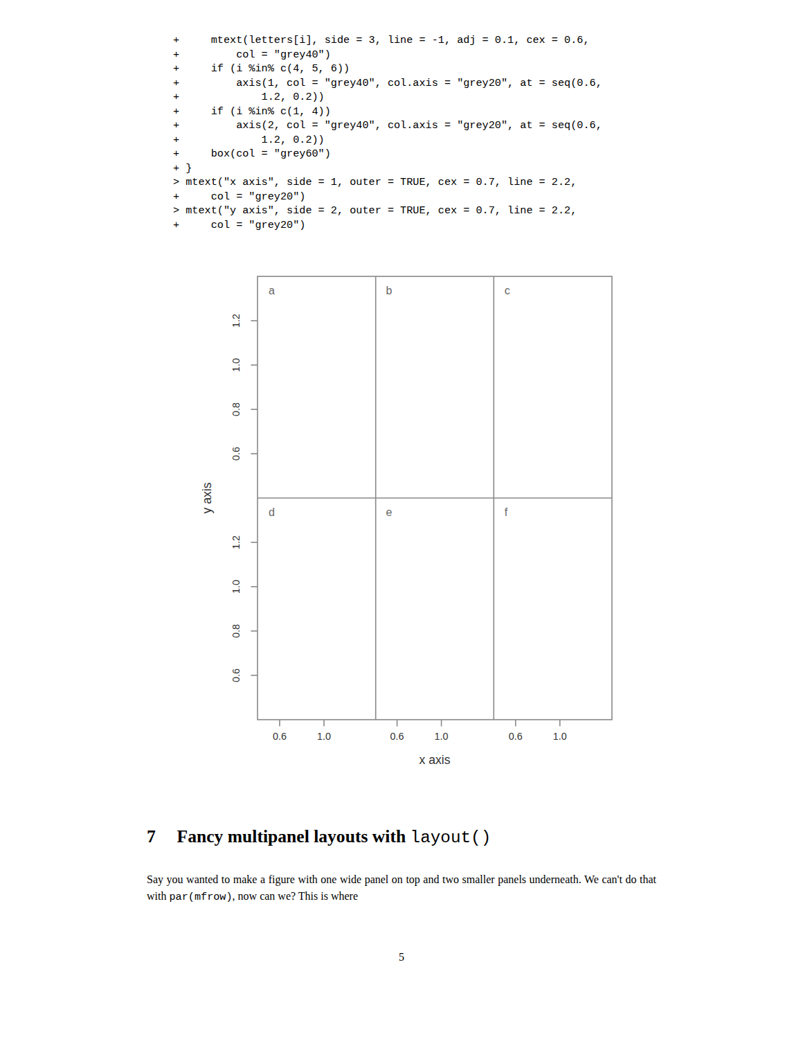+     mtext(letters[i], side = 3, line = -1, adj = 0.1, cex = 0.6,
+         col = "grey40")
+     if (i %in% c(4, 5, 6))
+         axis(1, col = "grey40", col.axis = "grey20", at = seq(0.6,
+             1.2, 0.2))
+     if (i %in% c(1, 4))
+         axis(2, col = "grey40", col.axis = "grey20", at = seq(0.6,
+             1.2, 0.2))
+     box(col = "grey60")
+ }
> mtext("x axis", side = 1, outer = TRUE, cex = 0.7, line = 2.2,
+     col = "grey20")
> mtext("y axis", side = 2, outer = TRUE, cex = 0.7, line = 2.2,
+     col = "grey20")
a b c d e f 1.2 1.0 0.8 0.6 1.2 1.0 0.8 0.6 0.6 1.0 0.6 1.0 0.6 1.0 x axis y axis
7 Fancy multipanel layouts with layout()
Say you wanted to make a figure with one wide panel on top and two smaller panels underneath. We can't do that with par(mfrow), now can we? This is where
5